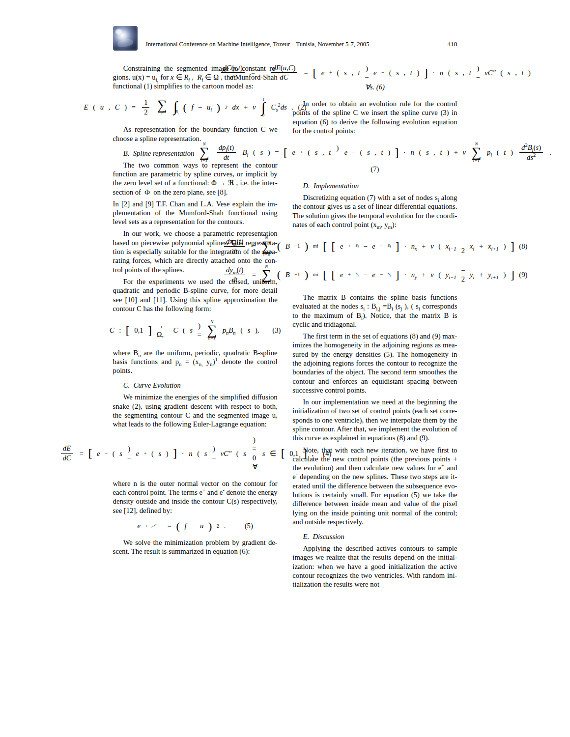International Conference on Machine Intelligence, Tozeur – Tunisia, November 5-7, 2005 418
Constraining the segmented image to constant regions, u(x) = ui, for x ∈ Ri , Ri ∈ Ω , the Munford-Shah functional (1) simplifies to the cartoon model as:
E(u,C) = 12 ∑i ∫Ri (f − ui)2dx + v 1∫0 Cs2ds. (2)
As representation for the boundary function C we choose a spline representation.
B. Spline representation
The two common ways to represent the contour function are parametric by spline curves, or implicit by the zero level set of a functional: Φ → ℜ , i.e. the intersection of Φ on the zero plane, see [8].
In [2] and [9] T.F. Chan and L.A. Vese explain the implementation of the Mumford-Shah functional using level sets as a representation for the contours.
In our work, we choose a parametric representation based on piecewise polynomial splines. This representation is especially suitable for the integration of the separating forces, which are directly attached onto the control points of the splines.
For the experiments we used the closed, uniform, quadratic and periodic B-spline curve, for more detail see [10] and [11]. Using this spline approximation the contour C has the following form:
C : [0,1] → Ω, C(s) = N∑n=1 pnBn(s), (3)
where Bn are the uniform, periodic, quadratic B-spline basis functions and pn = (xn, yn)T denote the control points.
C. Curve Evolution
We minimize the energies of the simplified diffusion snake (2), using gradient descent with respect to both, the segmenting contour C and the segmented image u, what leads to the following Euler-Lagrange equation:
dE dC = [e−(s) − e+(s)]·n(s) − vC″(s) = 0 ∀s ∈ [0,1], (4)
where n is the outer normal vector on the contour for each control point. The terms e+ and e- denote the energy density outside and inside the contour C(s) respectively, see [12], defined by:
e+⁄− = (f − u)2. (5)
We solve the minimization problem by gradient descent. The result is summarized in equation (6):
dC(s,t) dt = − dE(u,C) dC = [e+(s,t) − e−(s,t)]·n(s,t) − vC″(s,t)
∀s. (6)
In order to obtain an evolution rule for the control points of the spline C we insert the spline curve (3) in equation (6) to derive the following evolution equation for the control points:
N∑i=1 dpi(t) dt Bi(s) = [e+(s,t) − e−(s,t)]·n(s,t) + v N∑i=1 pi(t) d2Bi(s) ds2.
(7)
D. Implementation
Discretizing equation (7) with a set of nodes si along the contour gives us a set of linear differential equations. The solution gives the temporal evolution for the coordinates of each control point (xm, ym):
dxm(t) dt = N∑i=1 (B−1)mi [[e+si − e−si]·nx + v(xi−1 − 2xi + xi+1)] (8)
dym(t) dt = N∑i=1 (B−1)mi [[e+si − e−si]·ny + v(yi−1 − 2yi + yi+1)] (9)
The matrix B contains the spline basis functions evaluated at the nodes si : Bi,j =Bi (sj ), ( si corresponds to the maximum of Bi). Notice, that the matrix B is cyclic and tridiagonal.
The first term in the set of equations (8) and (9) maximizes the homogeneity in the adjoining regions as measured by the energy densities (5). The homogeneity in the adjoining regions forces the contour to recognize the boundaries of the object. The second term smoothes the contour and enforces an equidistant spacing between successive control points.
In our implementation we need at the beginning the initialization of two set of control points (each set corresponds to one ventricle), then we interpolate them by the spline contour. After that, we implement the evolution of this curve as explained in equations (8) and (9).
Note, that with each new iteration, we have first to calculate the new control points (the previous points + the evolution) and then calculate new values for e+ and e- depending on the new splines. These two steps are iterated until the difference between the subsequence evolutions is certainly small. For equation (5) we take the difference between inside mean and value of the pixel lying on the inside pointing unit normal of the control; and outside respectively.
E. Discussion
Applying the described actives contours to sample images we realize that the results depend on the initialization: when we have a good initialization the active contour recognizes the two ventricles. With random initialization the results were not